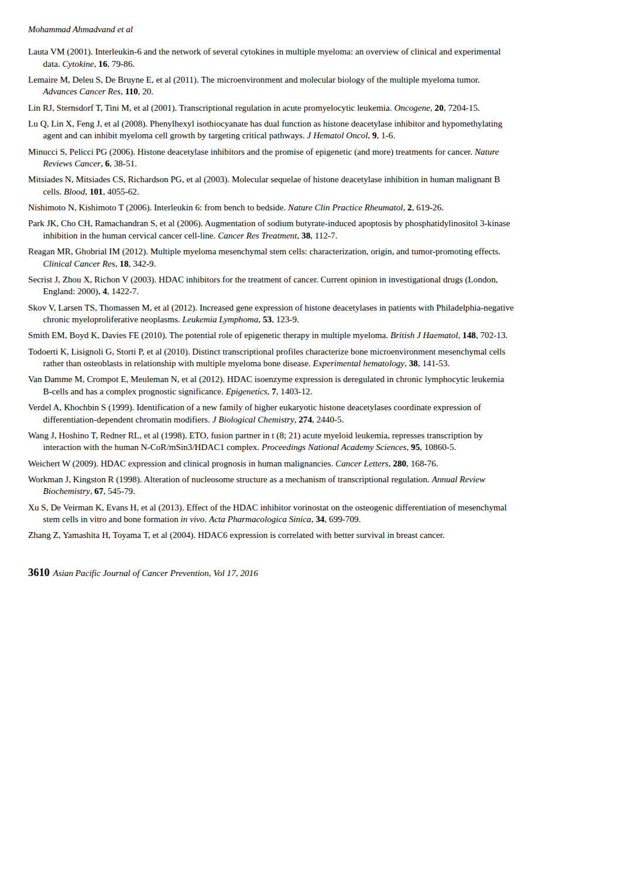Mohammad Ahmadvand et al
Lauta VM (2001). Interleukin-6 and the network of several cytokines in multiple myeloma: an overview of clinical and experimental data. Cytokine, 16, 79-86.
Lemaire M, Deleu S, De Bruyne E, et al (2011). The microenvironment and molecular biology of the multiple myeloma tumor. Advances Cancer Res, 110, 20.
Lin RJ, Sternsdorf T, Tini M, et al (2001). Transcriptional regulation in acute promyelocytic leukemia. Oncogene, 20, 7204-15.
Lu Q, Lin X, Feng J, et al (2008). Phenylhexyl isothiocyanate has dual function as histone deacetylase inhibitor and hypomethylating agent and can inhibit myeloma cell growth by targeting critical pathways. J Hematol Oncol, 9, 1-6.
Minucci S, Pelicci PG (2006). Histone deacetylase inhibitors and the promise of epigenetic (and more) treatments for cancer. Nature Reviews Cancer, 6, 38-51.
Mitsiades N, Mitsiades CS, Richardson PG, et al (2003). Molecular sequelae of histone deacetylase inhibition in human malignant B cells. Blood, 101, 4055-62.
Nishimoto N, Kishimoto T (2006). Interleukin 6: from bench to bedside. Nature Clin Practice Rheumatol, 2, 619-26.
Park JK, Cho CH, Ramachandran S, et al (2006). Augmentation of sodium butyrate-induced apoptosis by phosphatidylinositol 3-kinase inhibition in the human cervical cancer cell-line. Cancer Res Treatment, 38, 112-7.
Reagan MR, Ghobrial IM (2012). Multiple myeloma mesenchymal stem cells: characterization, origin, and tumor-promoting effects. Clinical Cancer Res, 18, 342-9.
Secrist J, Zhou X, Richon V (2003). HDAC inhibitors for the treatment of cancer. Current opinion in investigational drugs (London, England: 2000), 4, 1422-7.
Skov V, Larsen TS, Thomassen M, et al (2012). Increased gene expression of histone deacetylases in patients with Philadelphia-negative chronic myeloproliferative neoplasms. Leukemia Lymphoma, 53, 123-9.
Smith EM, Boyd K, Davies FE (2010). The potential role of epigenetic therapy in multiple myeloma. British J Haematol, 148, 702-13.
Todoerti K, Lisignoli G, Storti P, et al (2010). Distinct transcriptional profiles characterize bone microenvironment mesenchymal cells rather than osteoblasts in relationship with multiple myeloma bone disease. Experimental hematology, 38, 141-53.
Van Damme M, Crompot E, Meuleman N, et al (2012). HDAC isoenzyme expression is deregulated in chronic lymphocytic leukemia B-cells and has a complex prognostic significance. Epigenetics, 7, 1403-12.
Verdel A, Khochbin S (1999). Identification of a new family of higher eukaryotic histone deacetylases coordinate expression of differentiation-dependent chromatin modifiers. J Biological Chemistry, 274, 2440-5.
Wang J, Hoshino T, Redner RL, et al (1998). ETO, fusion partner in t (8; 21) acute myeloid leukemia, represses transcription by interaction with the human N-CoR/mSin3/HDAC1 complex. Proceedings National Academy Sciences, 95, 10860-5.
Weichert W (2009). HDAC expression and clinical prognosis in human malignancies. Cancer Letters, 280, 168-76.
Workman J, Kingston R (1998). Alteration of nucleosome structure as a mechanism of transcriptional regulation. Annual Review Biochemistry, 67, 545-79.
Xu S, De Veirman K, Evans H, et al (2013). Effect of the HDAC inhibitor vorinostat on the osteogenic differentiation of mesenchymal stem cells in vitro and bone formation in vivo. Acta Pharmacologica Sinica, 34, 699-709.
Zhang Z, Yamashita H, Toyama T, et al (2004). HDAC6 expression is correlated with better survival in breast cancer.
3610 Asian Pacific Journal of Cancer Prevention, Vol 17, 2016